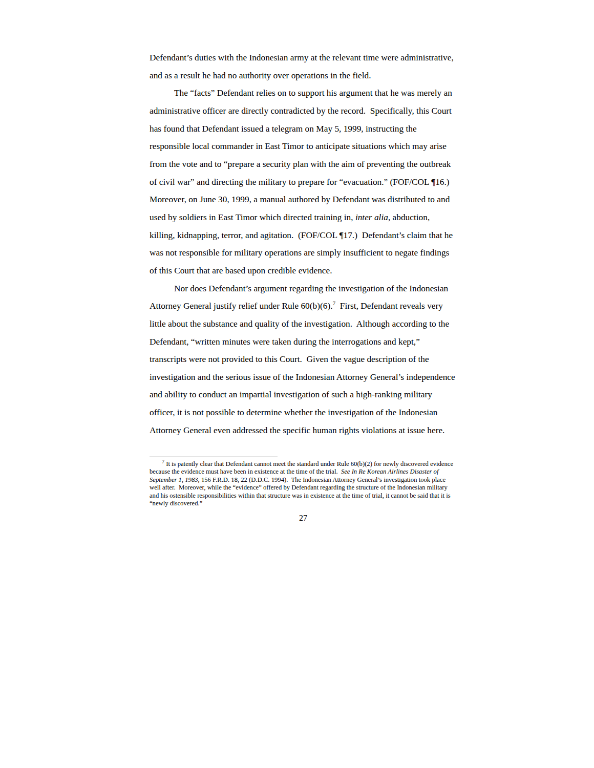Defendant’s duties with the Indonesian army at the relevant time were administrative, and as a result he had no authority over operations in the field.
The “facts” Defendant relies on to support his argument that he was merely an administrative officer are directly contradicted by the record. Specifically, this Court has found that Defendant issued a telegram on May 5, 1999, instructing the responsible local commander in East Timor to anticipate situations which may arise from the vote and to “prepare a security plan with the aim of preventing the outbreak of civil war” and directing the military to prepare for “evacuation.” (FOF/COL ¶16.) Moreover, on June 30, 1999, a manual authored by Defendant was distributed to and used by soldiers in East Timor which directed training in, inter alia, abduction, killing, kidnapping, terror, and agitation. (FOF/COL ¶17.) Defendant’s claim that he was not responsible for military operations are simply insufficient to negate findings of this Court that are based upon credible evidence.
Nor does Defendant’s argument regarding the investigation of the Indonesian Attorney General justify relief under Rule 60(b)(6).7 First, Defendant reveals very little about the substance and quality of the investigation. Although according to the Defendant, “written minutes were taken during the interrogations and kept,” transcripts were not provided to this Court. Given the vague description of the investigation and the serious issue of the Indonesian Attorney General’s independence and ability to conduct an impartial investigation of such a high-ranking military officer, it is not possible to determine whether the investigation of the Indonesian Attorney General even addressed the specific human rights violations at issue here.
7 It is patently clear that Defendant cannot meet the standard under Rule 60(b)(2) for newly discovered evidence because the evidence must have been in existence at the time of the trial. See In Re Korean Airlines Disaster of September 1, 1983, 156 F.R.D. 18, 22 (D.D.C. 1994). The Indonesian Attorney General’s investigation took place well after. Moreover, while the “evidence” offered by Defendant regarding the structure of the Indonesian military and his ostensible responsibilities within that structure was in existence at the time of trial, it cannot be said that it is “newly discovered.”
27